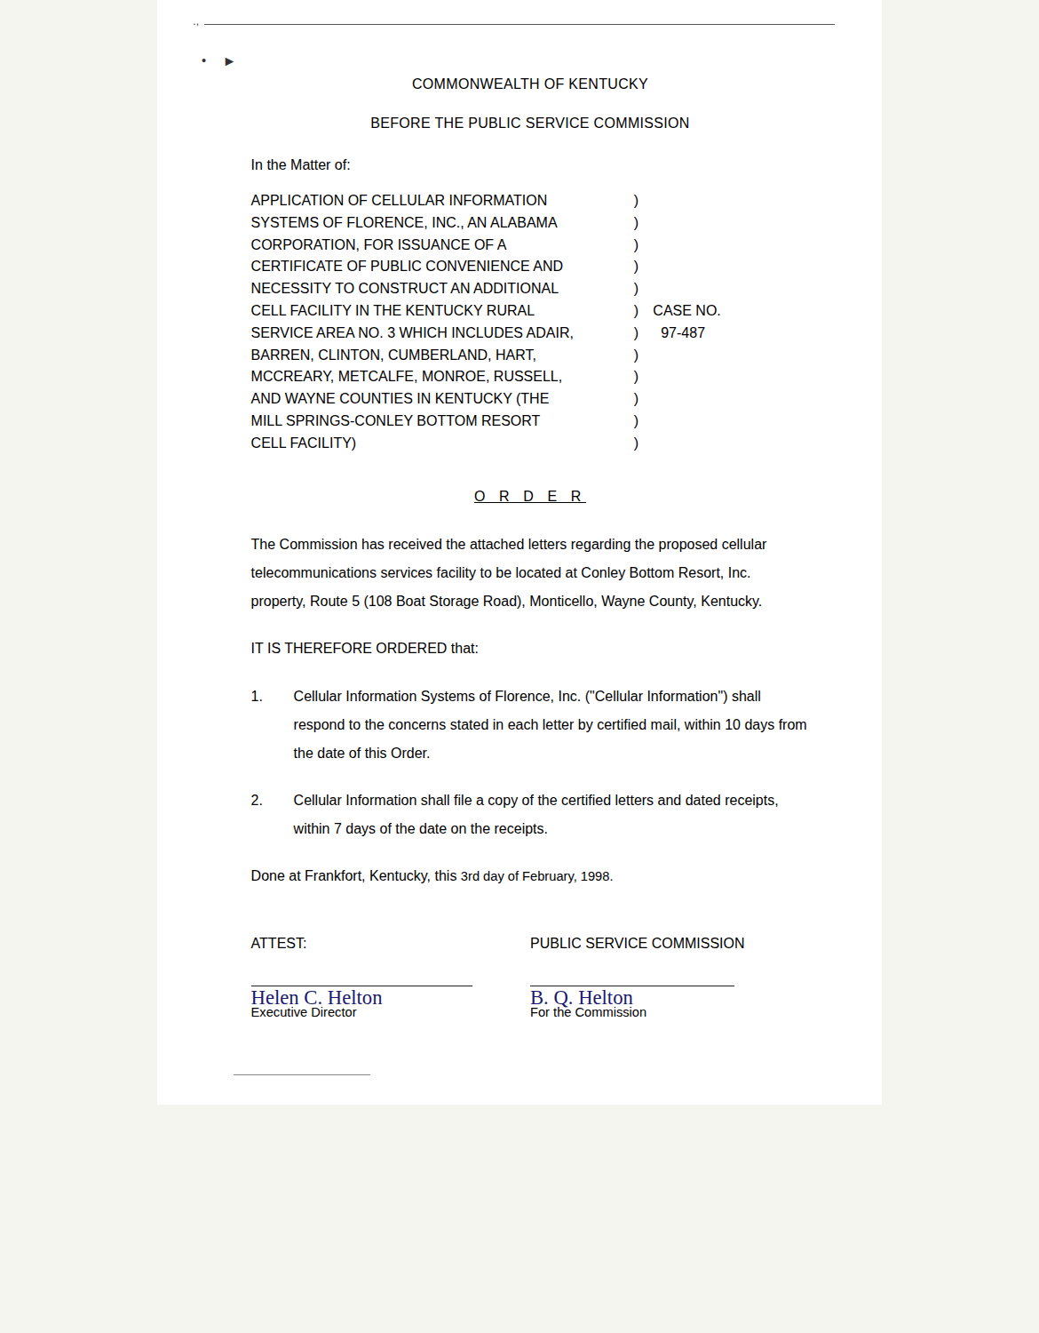.,
•
▸
COMMONWEALTH OF KENTUCKY
BEFORE THE PUBLIC SERVICE COMMISSION
In the Matter of:
| APPLICATION OF CELLULAR INFORMATION | ) | |
| SYSTEMS OF FLORENCE, INC., AN ALABAMA | ) | |
| CORPORATION, FOR ISSUANCE OF A | ) | |
| CERTIFICATE OF PUBLIC CONVENIENCE AND | ) | |
| NECESSITY TO CONSTRUCT AN ADDITIONAL | ) | |
| CELL FACILITY IN THE KENTUCKY RURAL | ) | CASE NO. |
| SERVICE AREA NO. 3 WHICH INCLUDES ADAIR, | ) | 97-487 |
| BARREN, CLINTON, CUMBERLAND, HART, | ) | |
| MCCREARY, METCALFE, MONROE, RUSSELL, | ) | |
| AND WAYNE COUNTIES IN KENTUCKY (THE | ) | |
| MILL SPRINGS-CONLEY BOTTOM RESORT | ) | |
| CELL FACILITY) | ) | |
O R D E R
The Commission has received the attached letters regarding the proposed cellular telecommunications services facility to be located at Conley Bottom Resort, Inc. property, Route 5 (108 Boat Storage Road), Monticello, Wayne County, Kentucky.
IT IS THEREFORE ORDERED that:
1. Cellular Information Systems of Florence, Inc. ("Cellular Information") shall respond to the concerns stated in each letter by certified mail, within 10 days from the date of this Order.
2. Cellular Information shall file a copy of the certified letters and dated receipts, within 7 days of the date on the receipts.
Done at Frankfort, Kentucky, this 3rd day of February, 1998.
ATTEST:
Helen C. Helton Executive Director
PUBLIC SERVICE COMMISSION
B. Q. Helton For the Commission